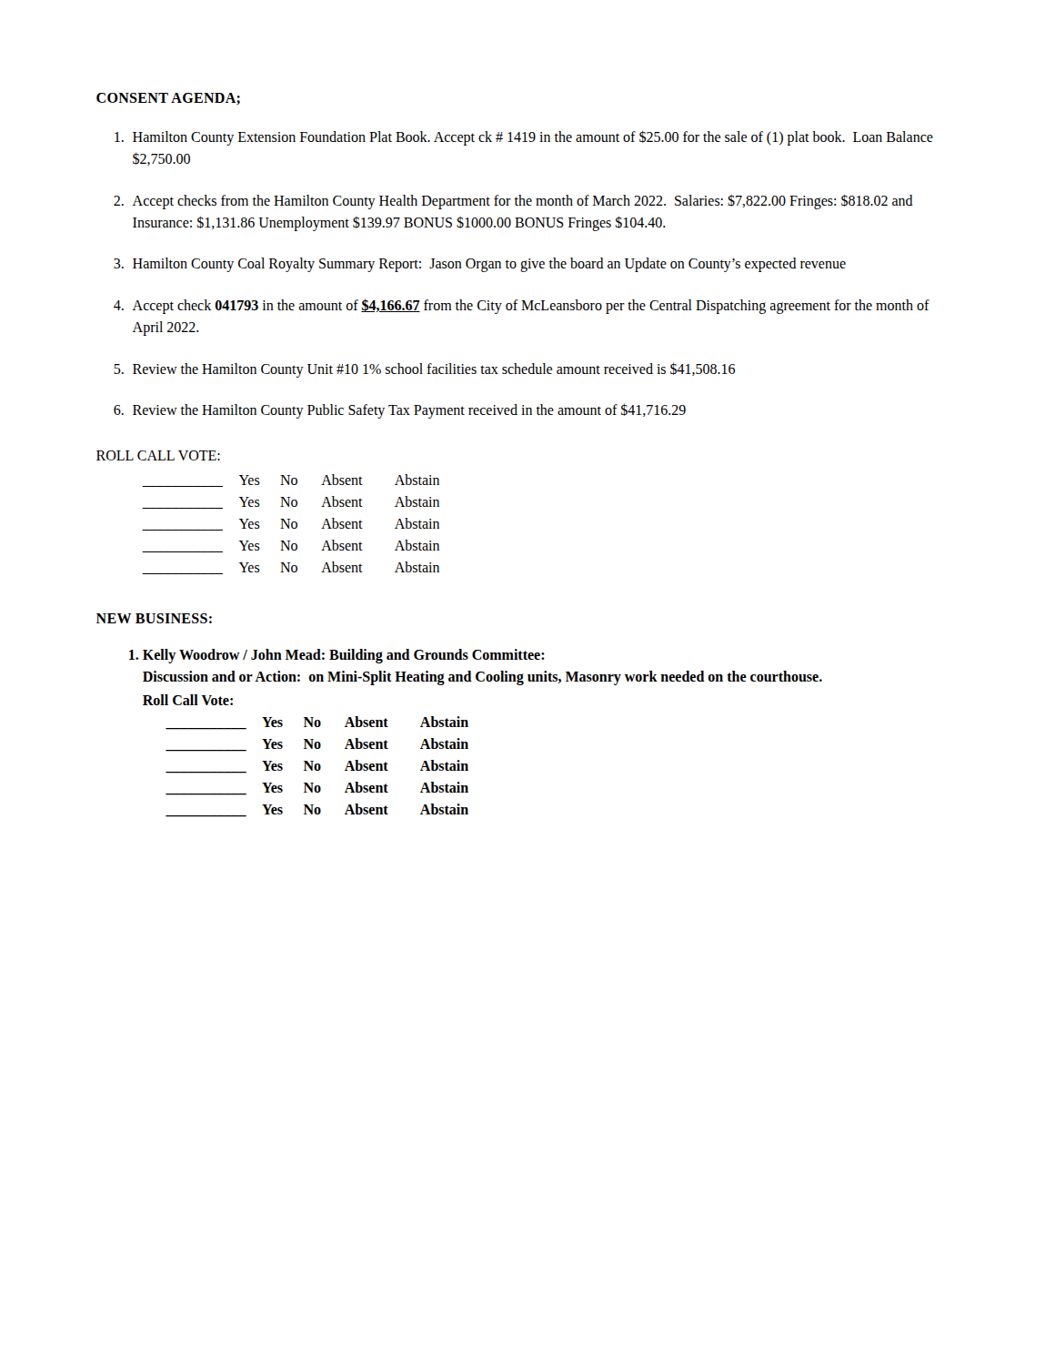CONSENT AGENDA;
Hamilton County Extension Foundation Plat Book. Accept ck # 1419 in the amount of $25.00 for the sale of (1) plat book. Loan Balance $2,750.00
Accept checks from the Hamilton County Health Department for the month of March 2022. Salaries: $7,822.00 Fringes: $818.02 and Insurance: $1,131.86 Unemployment $139.97 BONUS $1000.00 BONUS Fringes $104.40.
Hamilton County Coal Royalty Summary Report: Jason Organ to give the board an Update on County’s expected revenue
Accept check 041793 in the amount of $4,166.67 from the City of McLeansboro per the Central Dispatching agreement for the month of April 2022.
Review the Hamilton County Unit #10 1% school facilities tax schedule amount received is $41,508.16
Review the Hamilton County Public Safety Tax Payment received in the amount of $41,716.29
ROLL CALL VOTE:
| ___________ | Yes | No | Absent | Abstain |
| ___________ | Yes | No | Absent | Abstain |
| ___________ | Yes | No | Absent | Abstain |
| ___________ | Yes | No | Absent | Abstain |
| ___________ | Yes | No | Absent | Abstain |
NEW BUSINESS:
Kelly Woodrow / John Mead: Building and Grounds Committee: Discussion and or Action: on Mini-Split Heating and Cooling units, Masonry work needed on the courthouse. Roll Call Vote:
| ___________ | Yes | No | Absent | Abstain |
| ___________ | Yes | No | Absent | Abstain |
| ___________ | Yes | No | Absent | Abstain |
| ___________ | Yes | No | Absent | Abstain |
| ___________ | Yes | No | Absent | Abstain |